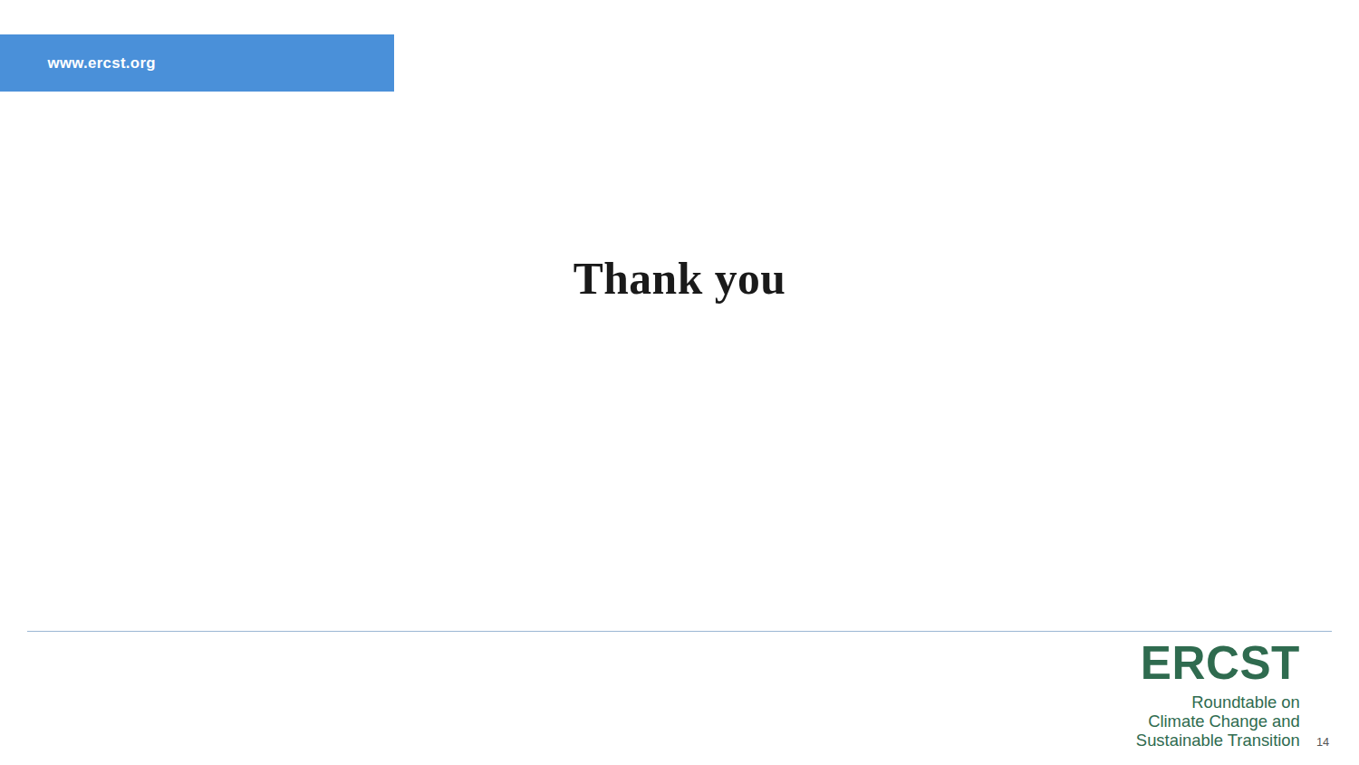www.ercst.org
Thank you
ERCST Roundtable on Climate Change and Sustainable Transition
14